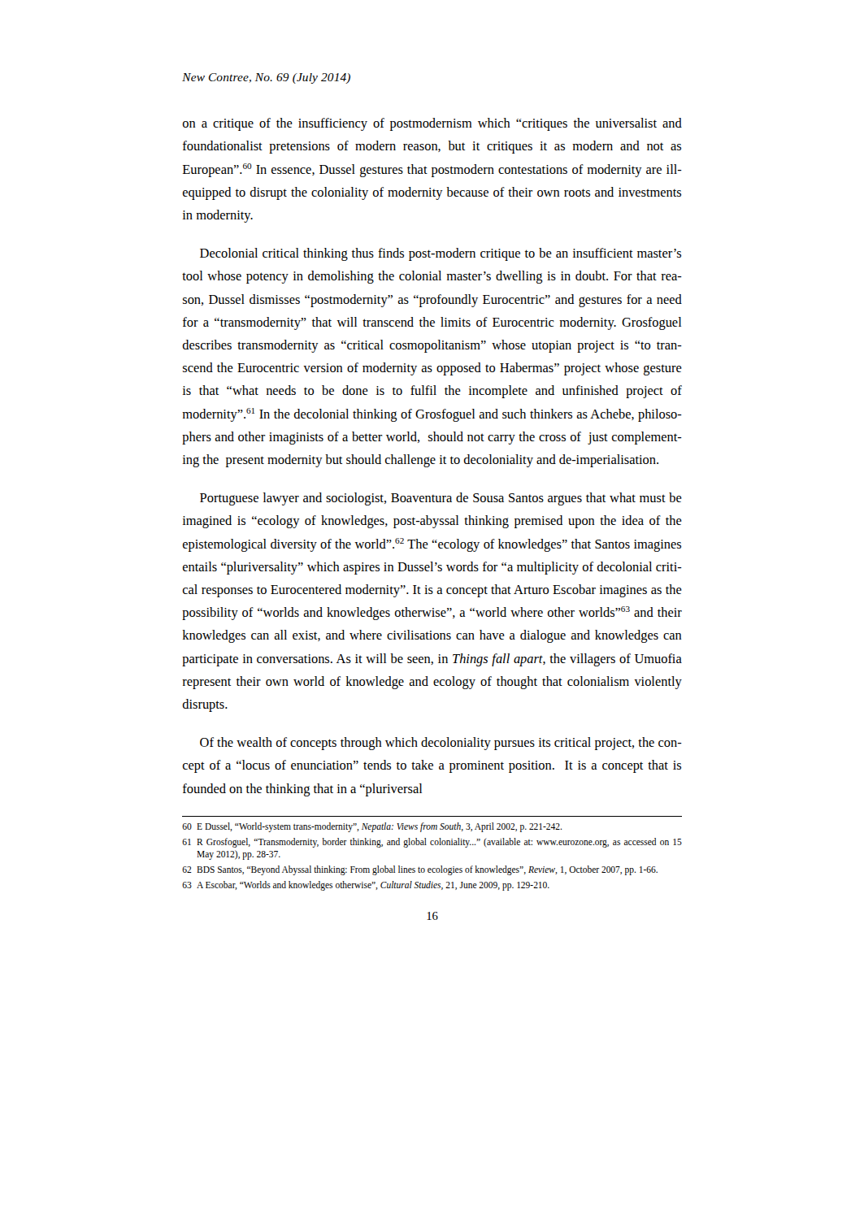New Contree, No. 69 (July 2014)
on a critique of the insufficiency of postmodernism which “critiques the universalist and foundationalist pretensions of modern reason, but it critiques it as modern and not as European”.60 In essence, Dussel gestures that postmodern contestations of modernity are ill-equipped to disrupt the coloniality of modernity because of their own roots and investments in modernity.
Decolonial critical thinking thus finds post-modern critique to be an insufficient master’s tool whose potency in demolishing the colonial master’s dwelling is in doubt. For that reason, Dussel dismisses “postmodernity” as “profoundly Eurocentric” and gestures for a need for a “transmodernity” that will transcend the limits of Eurocentric modernity. Grosfoguel describes transmodernity as “critical cosmopolitanism” whose utopian project is “to transcend the Eurocentric version of modernity as opposed to Habermas” project whose gesture is that “what needs to be done is to fulfil the incomplete and unfinished project of modernity”.61 In the decolonial thinking of Grosfoguel and such thinkers as Achebe, philosophers and other imaginists of a better world, should not carry the cross of just complementing the present modernity but should challenge it to decoloniality and de-imperialisation.
Portuguese lawyer and sociologist, Boaventura de Sousa Santos argues that what must be imagined is “ecology of knowledges, post-abyssal thinking premised upon the idea of the epistemological diversity of the world”.62 The “ecology of knowledges” that Santos imagines entails “pluriversality” which aspires in Dussel’s words for “a multiplicity of decolonial critical responses to Eurocentered modernity”. It is a concept that Arturo Escobar imagines as the possibility of “worlds and knowledges otherwise”, a “world where other worlds”63 and their knowledges can all exist, and where civilisations can have a dialogue and knowledges can participate in conversations. As it will be seen, in Things fall apart, the villagers of Umuofia represent their own world of knowledge and ecology of thought that colonialism violently disrupts.
Of the wealth of concepts through which decoloniality pursues its critical project, the concept of a “locus of enunciation” tends to take a prominent position. It is a concept that is founded on the thinking that in a “pluriversal
E Dussel, “World-system trans-modernity”, Nepatla: Views from South, 3, April 2002, p. 221-242.
R Grosfoguel, “Transmodernity, border thinking, and global coloniality...” (available at: www.eurozone.org, as accessed on 15 May 2012), pp. 28-37.
BDS Santos, “Beyond Abyssal thinking: From global lines to ecologies of knowledges”, Review, 1, October 2007, pp. 1-66.
A Escobar, “Worlds and knowledges otherwise”, Cultural Studies, 21, June 2009, pp. 129-210.
16